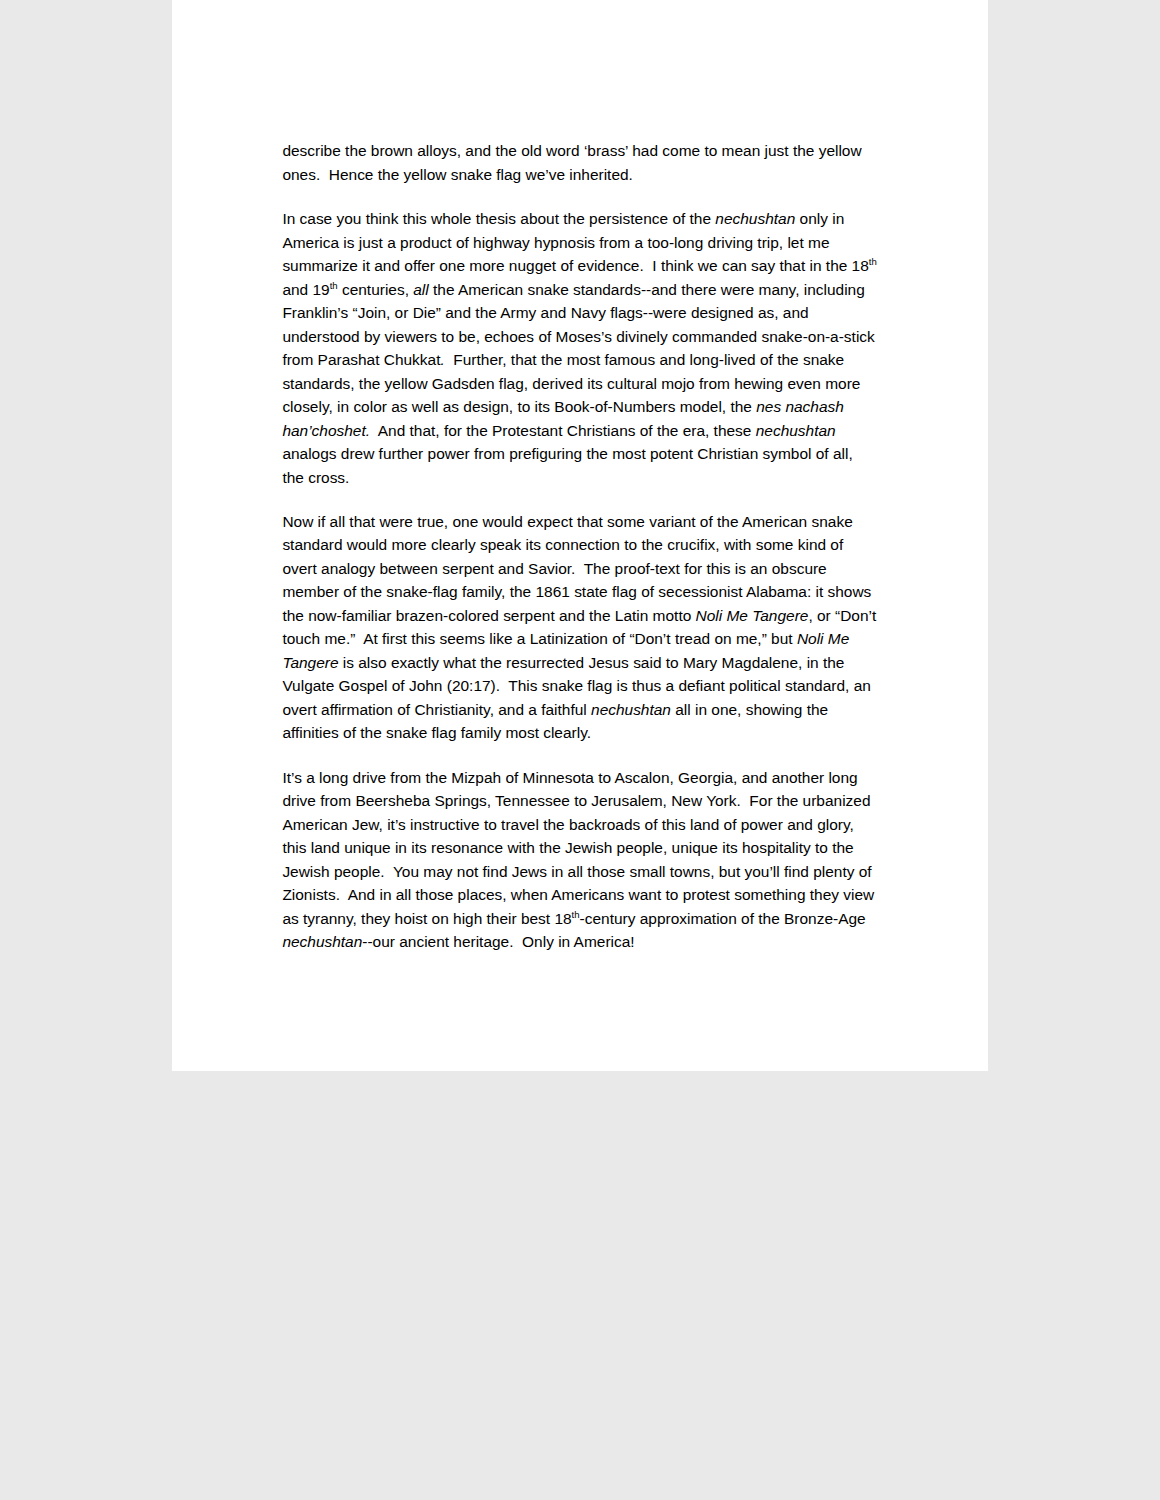describe the brown alloys, and the old word ‘brass’ had come to mean just the yellow ones. Hence the yellow snake flag we’ve inherited.
In case you think this whole thesis about the persistence of the nechushtan only in America is just a product of highway hypnosis from a too-long driving trip, let me summarize it and offer one more nugget of evidence. I think we can say that in the 18th and 19th centuries, all the American snake standards--and there were many, including Franklin’s “Join, or Die” and the Army and Navy flags--were designed as, and understood by viewers to be, echoes of Moses’s divinely commanded snake-on-a-stick from Parashat Chukkat. Further, that the most famous and long-lived of the snake standards, the yellow Gadsden flag, derived its cultural mojo from hewing even more closely, in color as well as design, to its Book-of-Numbers model, the nes nachash han’choshet. And that, for the Protestant Christians of the era, these nechushtan analogs drew further power from prefiguring the most potent Christian symbol of all, the cross.
Now if all that were true, one would expect that some variant of the American snake standard would more clearly speak its connection to the crucifix, with some kind of overt analogy between serpent and Savior. The proof-text for this is an obscure member of the snake-flag family, the 1861 state flag of secessionist Alabama: it shows the now-familiar brazen-colored serpent and the Latin motto Noli Me Tangere, or “Don’t touch me.” At first this seems like a Latinization of “Don’t tread on me,” but Noli Me Tangere is also exactly what the resurrected Jesus said to Mary Magdalene, in the Vulgate Gospel of John (20:17). This snake flag is thus a defiant political standard, an overt affirmation of Christianity, and a faithful nechushtan all in one, showing the affinities of the snake flag family most clearly.
It’s a long drive from the Mizpah of Minnesota to Ascalon, Georgia, and another long drive from Beersheba Springs, Tennessee to Jerusalem, New York. For the urbanized American Jew, it’s instructive to travel the backroads of this land of power and glory, this land unique in its resonance with the Jewish people, unique its hospitality to the Jewish people. You may not find Jews in all those small towns, but you’ll find plenty of Zionists. And in all those places, when Americans want to protest something they view as tyranny, they hoist on high their best 18th-century approximation of the Bronze-Age nechushtan--our ancient heritage. Only in America!